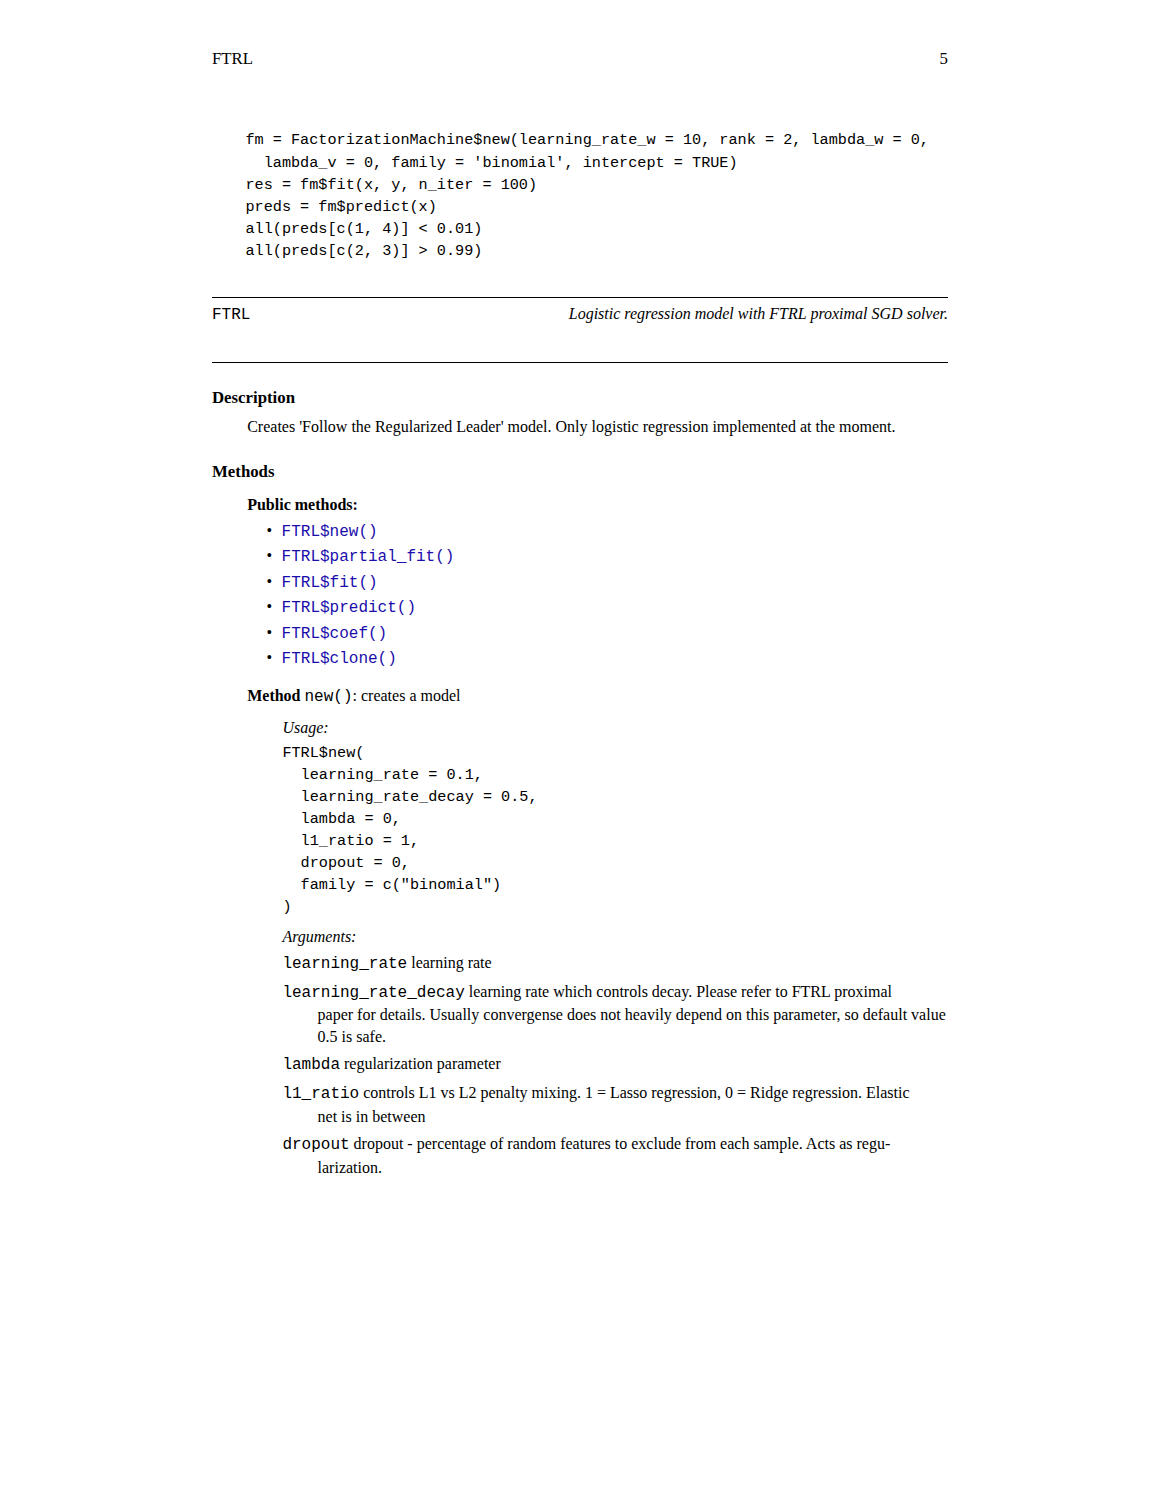FTRL 5
fm = FactorizationMachine$new(learning_rate_w = 10, rank = 2, lambda_w = 0,
  lambda_v = 0, family = 'binomial', intercept = TRUE)
res = fm$fit(x, y, n_iter = 100)
preds = fm$predict(x)
all(preds[c(1, 4)] < 0.01)
all(preds[c(2, 3)] > 0.99)
FTRL Logistic regression model with FTRL proximal SGD solver.
Description
Creates 'Follow the Regularized Leader' model. Only logistic regression implemented at the moment.
Methods
Public methods:
FTRL$new()
FTRL$partial_fit()
FTRL$fit()
FTRL$predict()
FTRL$coef()
FTRL$clone()
Method new(): creates a model
Usage:
FTRL$new(
  learning_rate = 0.1,
  learning_rate_decay = 0.5,
  lambda = 0,
  l1_ratio = 1,
  dropout = 0,
  family = c("binomial")
)
Arguments:
learning_rate learning rate
learning_rate_decay learning rate which controls decay. Please refer to FTRL proximal
paper for details. Usually convergense does not heavily depend on this parameter, so default value 0.5 is safe.
lambda regularization parameter
l1_ratio controls L1 vs L2 penalty mixing. 1 = Lasso regression, 0 = Ridge regression. Elastic
net is in between
dropout dropout - percentage of random features to exclude from each sample. Acts as regu-
larization.